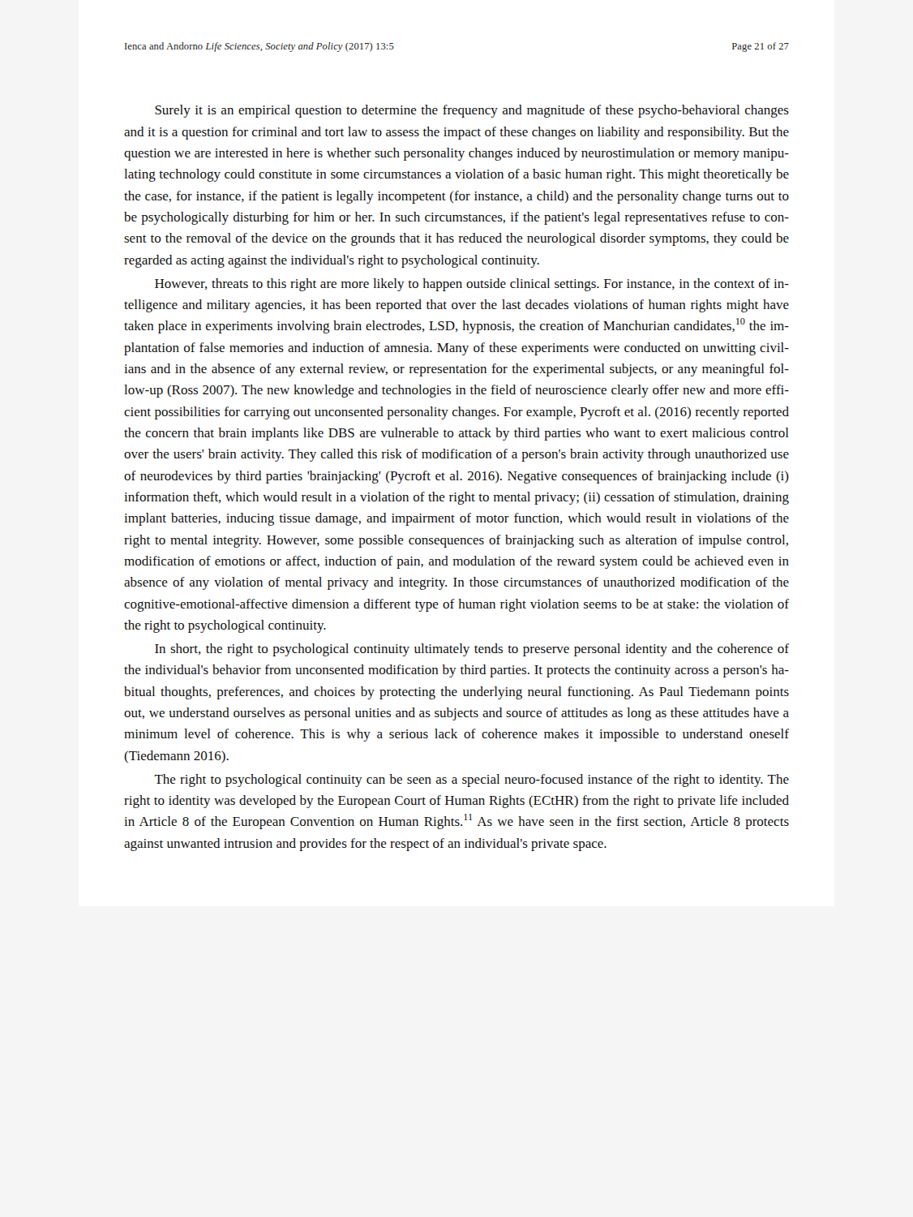Ienca and Andorno Life Sciences, Society and Policy (2017) 13:5
Page 21 of 27
Surely it is an empirical question to determine the frequency and magnitude of these psycho-behavioral changes and it is a question for criminal and tort law to assess the impact of these changes on liability and responsibility. But the question we are interested in here is whether such personality changes induced by neurostimulation or memory manipulating technology could constitute in some circumstances a violation of a basic human right. This might theoretically be the case, for instance, if the patient is legally incompetent (for instance, a child) and the personality change turns out to be psychologically disturbing for him or her. In such circumstances, if the patient's legal representatives refuse to consent to the removal of the device on the grounds that it has reduced the neurological disorder symptoms, they could be regarded as acting against the individual's right to psychological continuity.
However, threats to this right are more likely to happen outside clinical settings. For instance, in the context of intelligence and military agencies, it has been reported that over the last decades violations of human rights might have taken place in experiments involving brain electrodes, LSD, hypnosis, the creation of Manchurian candidates,10 the implantation of false memories and induction of amnesia. Many of these experiments were conducted on unwitting civilians and in the absence of any external review, or representation for the experimental subjects, or any meaningful follow-up (Ross 2007). The new knowledge and technologies in the field of neuroscience clearly offer new and more efficient possibilities for carrying out unconsented personality changes. For example, Pycroft et al. (2016) recently reported the concern that brain implants like DBS are vulnerable to attack by third parties who want to exert malicious control over the users' brain activity. They called this risk of modification of a person's brain activity through unauthorized use of neurodevices by third parties 'brainjacking' (Pycroft et al. 2016). Negative consequences of brainjacking include (i) information theft, which would result in a violation of the right to mental privacy; (ii) cessation of stimulation, draining implant batteries, inducing tissue damage, and impairment of motor function, which would result in violations of the right to mental integrity. However, some possible consequences of brainjacking such as alteration of impulse control, modification of emotions or affect, induction of pain, and modulation of the reward system could be achieved even in absence of any violation of mental privacy and integrity. In those circumstances of unauthorized modification of the cognitive-emotional-affective dimension a different type of human right violation seems to be at stake: the violation of the right to psychological continuity.
In short, the right to psychological continuity ultimately tends to preserve personal identity and the coherence of the individual's behavior from unconsented modification by third parties. It protects the continuity across a person's habitual thoughts, preferences, and choices by protecting the underlying neural functioning. As Paul Tiedemann points out, we understand ourselves as personal unities and as subjects and source of attitudes as long as these attitudes have a minimum level of coherence. This is why a serious lack of coherence makes it impossible to understand oneself (Tiedemann 2016).
The right to psychological continuity can be seen as a special neuro-focused instance of the right to identity. The right to identity was developed by the European Court of Human Rights (ECtHR) from the right to private life included in Article 8 of the European Convention on Human Rights.11 As we have seen in the first section, Article 8 protects against unwanted intrusion and provides for the respect of an individual's private space.